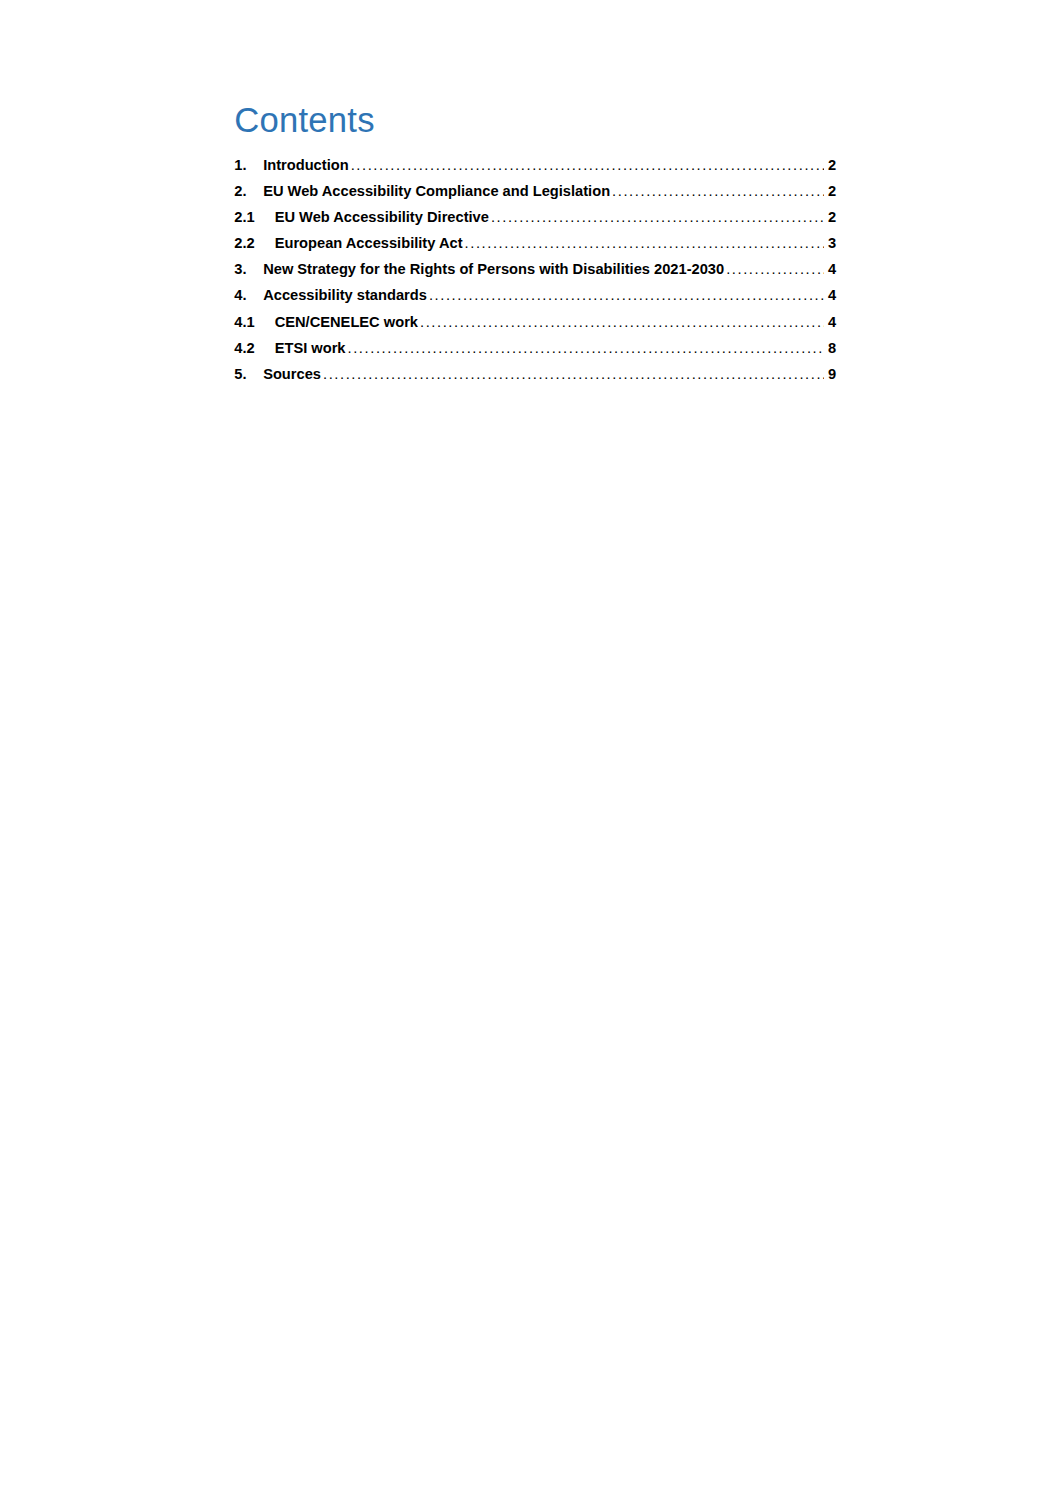Contents
1. Introduction .................................................................................................................................. 2
2. EU Web Accessibility Compliance and Legislation ......................................................................... 2
2.1 EU Web Accessibility Directive ............................................................................................. 2
2.2 European Accessibility Act ..................................................................................................... 3
3. New Strategy for the Rights of Persons with Disabilities 2021-2030 .......................................... 4
4. Accessibility standards .............................................................................................................. 4
4.1 CEN/CENELEC work .............................................................................................................. 4
4.2 ETSI work ......................................................................................................................... 8
5. Sources ................................................................................................................................. 9